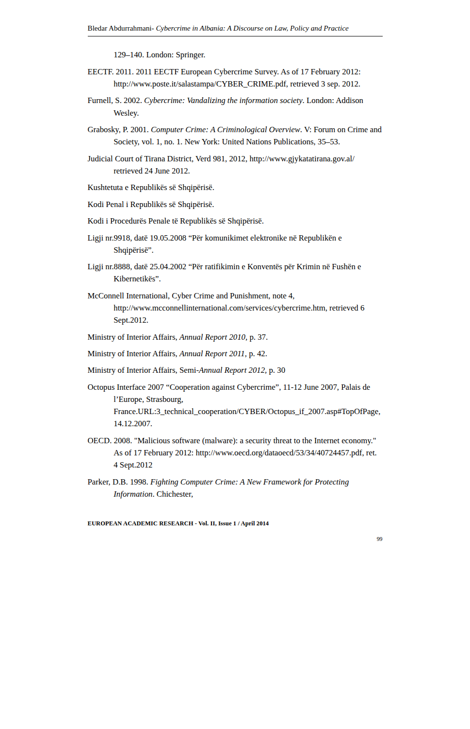Bledar Abdurrahmani- Cybercrime in Albania: A Discourse on Law, Policy and Practice
129–140. London: Springer.
EECTF. 2011. 2011 EECTF European Cybercrime Survey. As of 17 February 2012: http://www.poste.it/salastampa/CYBER_CRIME.pdf, retrieved 3 sep. 2012.
Furnell, S. 2002. Cybercrime: Vandalizing the information society. London: Addison Wesley.
Grabosky, P. 2001. Computer Crime: A Criminological Overview. V: Forum on Crime and Society, vol. 1, no. 1. New York: United Nations Publications, 35–53.
Judicial Court of Tirana District, Verd 981, 2012, http://www.gjykatatirana.gov.al/ retrieved 24 June 2012.
Kushtetuta e Republikës së Shqipërisë.
Kodi Penal i Republikës së Shqipërisë.
Kodi i Procedurës Penale të Republikës së Shqipërisë.
Ligji nr.9918, datë 19.05.2008 “Për komunikimet elektronike në Republikën e Shqipërisë”.
Ligji nr.8888, datë 25.04.2002 “Për ratifikimin e Konventës për Krimin në Fushën e Kibernetikës”.
McConnell International, Cyber Crime and Punishment, note 4, http://www.mcconnellinternational.com/services/cybercrime.htm, retrieved 6 Sept.2012.
Ministry of Interior Affairs, Annual Report 2010, p. 37.
Ministry of Interior Affairs, Annual Report 2011, p. 42.
Ministry of Interior Affairs, Semi-Annual Report 2012, p. 30
Octopus Interface 2007 “Cooperation against Cybercrime”, 11-12 June 2007, Palais de l’Europe, Strasbourg, France.URL:3_technical_cooperation/CYBER/Octopus_if_2007.asp#TopOfPage, 14.12.2007.
OECD. 2008. "Malicious software (malware): a security threat to the Internet economy." As of 17 February 2012: http://www.oecd.org/dataoecd/53/34/40724457.pdf, ret. 4 Sept.2012
Parker, D.B. 1998. Fighting Computer Crime: A New Framework for Protecting Information. Chichester,
EUROPEAN ACADEMIC RESEARCH - Vol. II, Issue 1 / April 2014
99